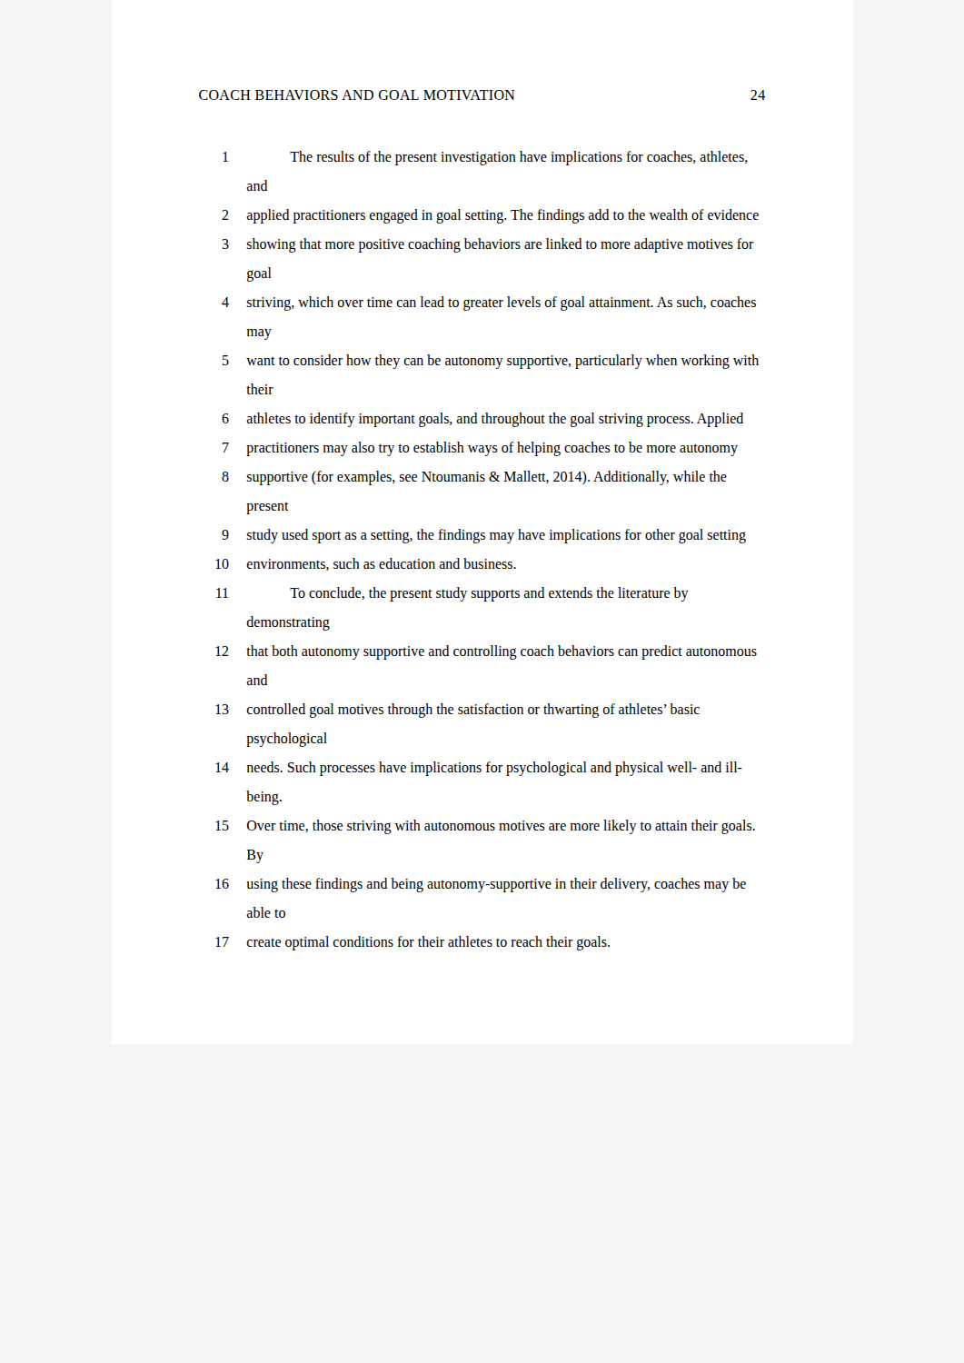Coach Behaviors and Goal Motivation 24
The results of the present investigation have implications for coaches, athletes, and
applied practitioners engaged in goal setting. The findings add to the wealth of evidence
showing that more positive coaching behaviors are linked to more adaptive motives for goal
striving, which over time can lead to greater levels of goal attainment. As such, coaches may
want to consider how they can be autonomy supportive, particularly when working with their
athletes to identify important goals, and throughout the goal striving process. Applied
practitioners may also try to establish ways of helping coaches to be more autonomy
supportive (for examples, see Ntoumanis & Mallett, 2014). Additionally, while the present
study used sport as a setting, the findings may have implications for other goal setting
environments, such as education and business.
To conclude, the present study supports and extends the literature by demonstrating
that both autonomy supportive and controlling coach behaviors can predict autonomous and
controlled goal motives through the satisfaction or thwarting of athletes’ basic psychological
needs. Such processes have implications for psychological and physical well- and ill-being.
Over time, those striving with autonomous motives are more likely to attain their goals. By
using these findings and being autonomy-supportive in their delivery, coaches may be able to
create optimal conditions for their athletes to reach their goals.